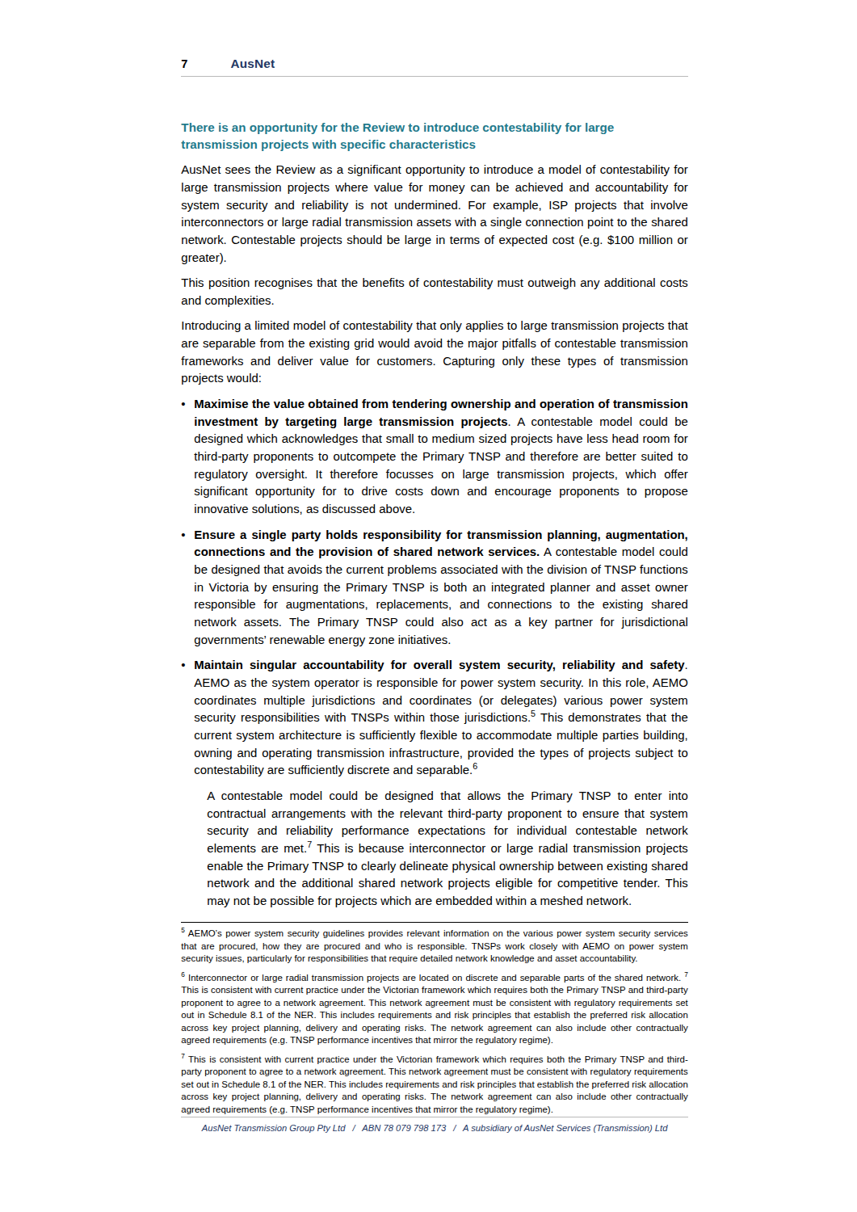7 AusNet
There is an opportunity for the Review to introduce contestability for large transmission projects with specific characteristics
AusNet sees the Review as a significant opportunity to introduce a model of contestability for large transmission projects where value for money can be achieved and accountability for system security and reliability is not undermined. For example, ISP projects that involve interconnectors or large radial transmission assets with a single connection point to the shared network. Contestable projects should be large in terms of expected cost (e.g. $100 million or greater).
This position recognises that the benefits of contestability must outweigh any additional costs and complexities.
Introducing a limited model of contestability that only applies to large transmission projects that are separable from the existing grid would avoid the major pitfalls of contestable transmission frameworks and deliver value for customers. Capturing only these types of transmission projects would:
Maximise the value obtained from tendering ownership and operation of transmission investment by targeting large transmission projects. A contestable model could be designed which acknowledges that small to medium sized projects have less head room for third-party proponents to outcompete the Primary TNSP and therefore are better suited to regulatory oversight. It therefore focusses on large transmission projects, which offer significant opportunity for to drive costs down and encourage proponents to propose innovative solutions, as discussed above.
Ensure a single party holds responsibility for transmission planning, augmentation, connections and the provision of shared network services. A contestable model could be designed that avoids the current problems associated with the division of TNSP functions in Victoria by ensuring the Primary TNSP is both an integrated planner and asset owner responsible for augmentations, replacements, and connections to the existing shared network assets. The Primary TNSP could also act as a key partner for jurisdictional governments’ renewable energy zone initiatives.
Maintain singular accountability for overall system security, reliability and safety. AEMO as the system operator is responsible for power system security. In this role, AEMO coordinates multiple jurisdictions and coordinates (or delegates) various power system security responsibilities with TNSPs within those jurisdictions.5 This demonstrates that the current system architecture is sufficiently flexible to accommodate multiple parties building, owning and operating transmission infrastructure, provided the types of projects subject to contestability are sufficiently discrete and separable.6
A contestable model could be designed that allows the Primary TNSP to enter into contractual arrangements with the relevant third-party proponent to ensure that system security and reliability performance expectations for individual contestable network elements are met.7 This is because interconnector or large radial transmission projects enable the Primary TNSP to clearly delineate physical ownership between existing shared network and the additional shared network projects eligible for competitive tender. This may not be possible for projects which are embedded within a meshed network.
5 AEMO’s power system security guidelines provides relevant information on the various power system security services that are procured, how they are procured and who is responsible. TNSPs work closely with AEMO on power system security issues, particularly for responsibilities that require detailed network knowledge and asset accountability.
6 Interconnector or large radial transmission projects are located on discrete and separable parts of the shared network. 7 This is consistent with current practice under the Victorian framework which requires both the Primary TNSP and third-party proponent to agree to a network agreement. This network agreement must be consistent with regulatory requirements set out in Schedule 8.1 of the NER. This includes requirements and risk principles that establish the preferred risk allocation across key project planning, delivery and operating risks. The network agreement can also include other contractually agreed requirements (e.g. TNSP performance incentives that mirror the regulatory regime).
7 This is consistent with current practice under the Victorian framework which requires both the Primary TNSP and third-party proponent to agree to a network agreement. This network agreement must be consistent with regulatory requirements set out in Schedule 8.1 of the NER. This includes requirements and risk principles that establish the preferred risk allocation across key project planning, delivery and operating risks. The network agreement can also include other contractually agreed requirements (e.g. TNSP performance incentives that mirror the regulatory regime).
AusNet Transmission Group Pty Ltd / ABN 78 079 798 173 / A subsidiary of AusNet Services (Transmission) Ltd